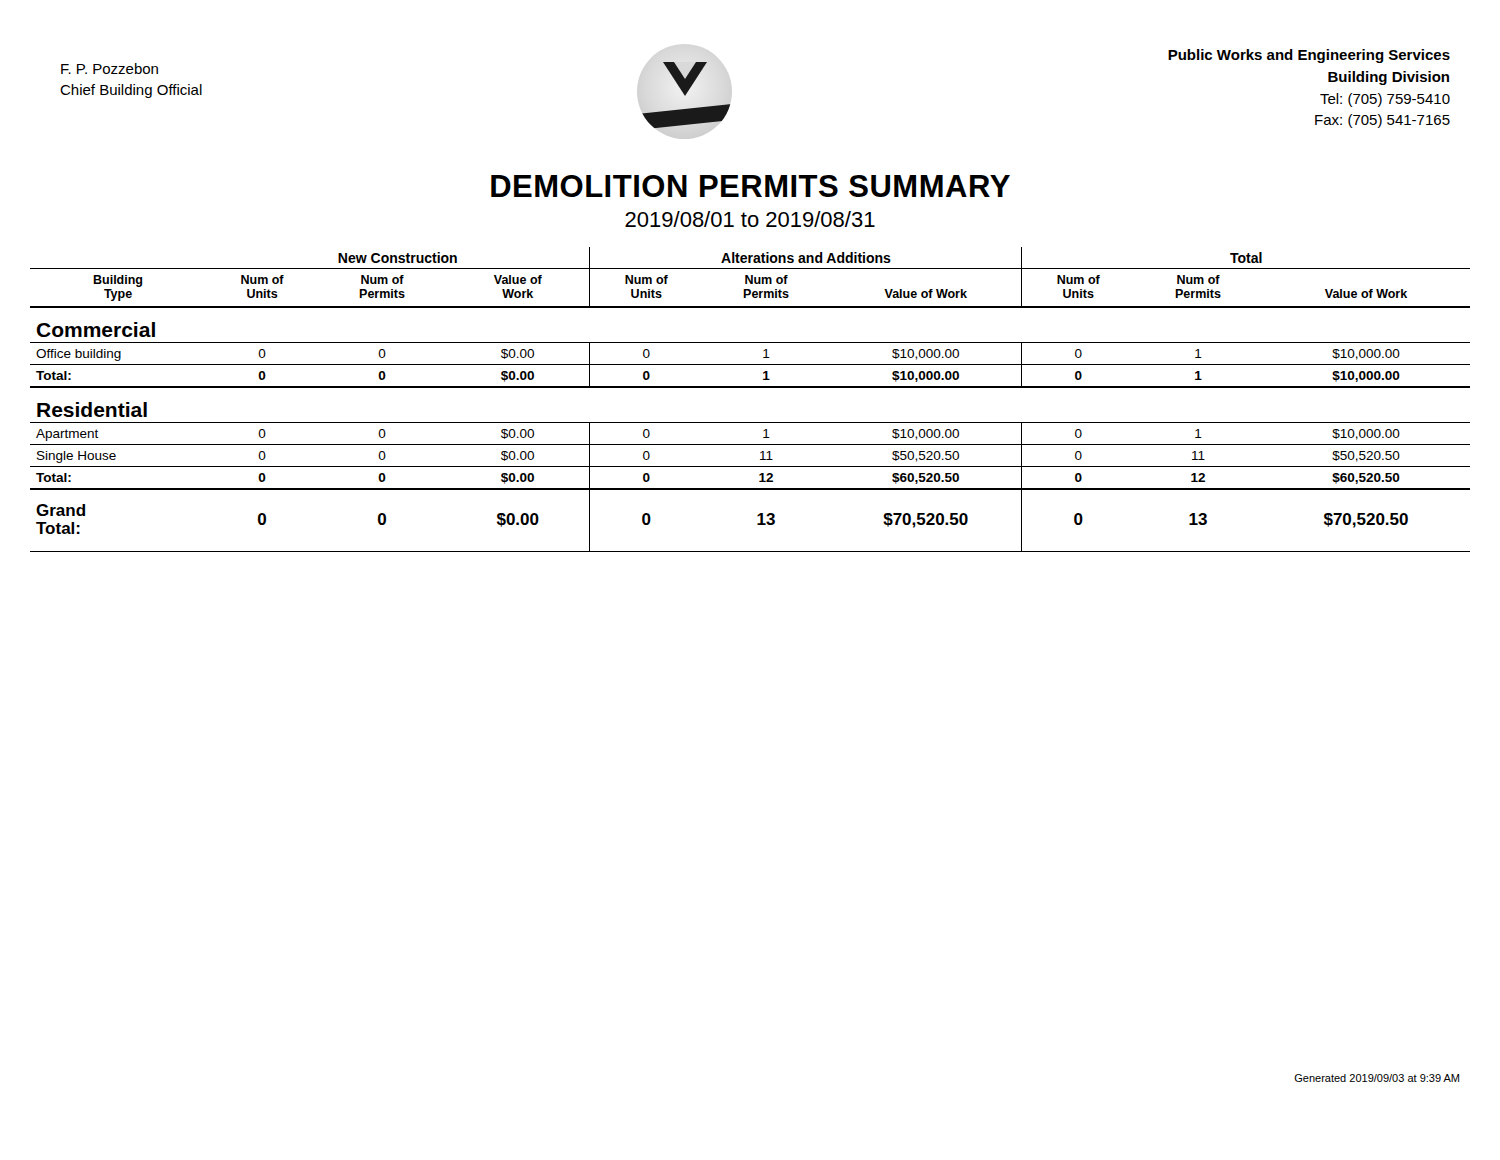F. P. Pozzebon
Chief Building Official
Public Works and Engineering Services
Building Division
Tel: (705) 759-5410
Fax: (705) 541-7165
DEMOLITION PERMITS SUMMARY
2019/08/01 to 2019/08/31
| | New Construction | Alterations and Additions | Total |
| --- | --- | --- | --- |
| Building Type | Num of Units | Num of Permits | Value of Work | Num of Units | Num of Permits | Value of Work | Num of Units | Num of Permits | Value of Work |
| Commercial |
| Office building | 0 | 0 | $0.00 | 0 | 1 | $10,000.00 | 0 | 1 | $10,000.00 |
| Total: | 0 | 0 | $0.00 | 0 | 1 | $10,000.00 | 0 | 1 | $10,000.00 |
| Residential |
| Apartment | 0 | 0 | $0.00 | 0 | 1 | $10,000.00 | 0 | 1 | $10,000.00 |
| Single House | 0 | 0 | $0.00 | 0 | 11 | $50,520.50 | 0 | 11 | $50,520.50 |
| Total: | 0 | 0 | $0.00 | 0 | 12 | $60,520.50 | 0 | 12 | $60,520.50 |
| Grand Total: | 0 | 0 | $0.00 | 0 | 13 | $70,520.50 | 0 | 13 | $70,520.50 |
Generated 2019/09/03 at 9:39 AM